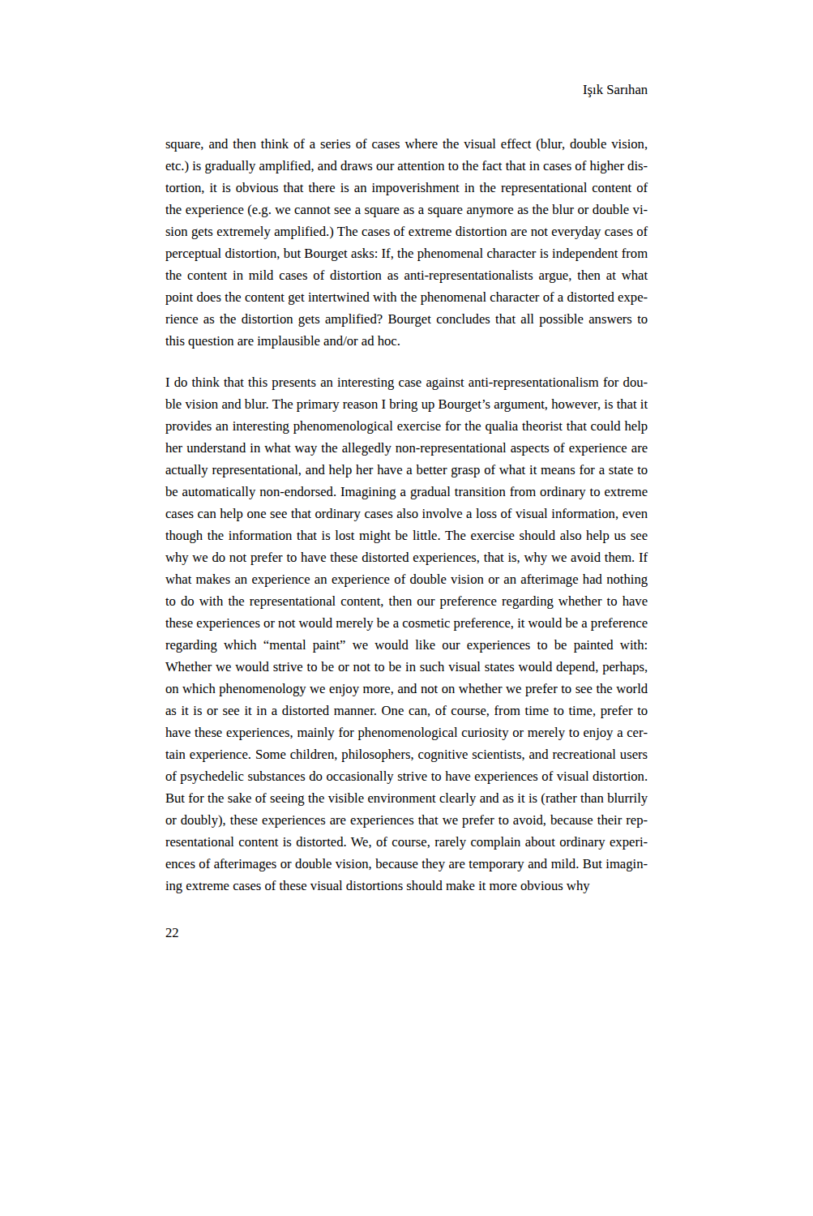Işık Sarıhan
square, and then think of a series of cases where the visual effect (blur, double vision, etc.) is gradually amplified, and draws our attention to the fact that in cases of higher distortion, it is obvious that there is an impoverishment in the representational content of the experience (e.g. we cannot see a square as a square anymore as the blur or double vision gets extremely amplified.) The cases of extreme distortion are not everyday cases of perceptual distortion, but Bourget asks: If, the phenomenal character is independent from the content in mild cases of distortion as anti-representationalists argue, then at what point does the content get intertwined with the phenomenal character of a distorted experience as the distortion gets amplified? Bourget concludes that all possible answers to this question are implausible and/or ad hoc.
I do think that this presents an interesting case against anti-representationalism for double vision and blur. The primary reason I bring up Bourget’s argument, however, is that it provides an interesting phenomenological exercise for the qualia theorist that could help her understand in what way the allegedly non-representational aspects of experience are actually representational, and help her have a better grasp of what it means for a state to be automatically non-endorsed. Imagining a gradual transition from ordinary to extreme cases can help one see that ordinary cases also involve a loss of visual information, even though the information that is lost might be little. The exercise should also help us see why we do not prefer to have these distorted experiences, that is, why we avoid them. If what makes an experience an experience of double vision or an afterimage had nothing to do with the representational content, then our preference regarding whether to have these experiences or not would merely be a cosmetic preference, it would be a preference regarding which “mental paint” we would like our experiences to be painted with: Whether we would strive to be or not to be in such visual states would depend, perhaps, on which phenomenology we enjoy more, and not on whether we prefer to see the world as it is or see it in a distorted manner. One can, of course, from time to time, prefer to have these experiences, mainly for phenomenological curiosity or merely to enjoy a certain experience. Some children, philosophers, cognitive scientists, and recreational users of psychedelic substances do occasionally strive to have experiences of visual distortion. But for the sake of seeing the visible environment clearly and as it is (rather than blurrily or doubly), these experiences are experiences that we prefer to avoid, because their representational content is distorted. We, of course, rarely complain about ordinary experiences of afterimages or double vision, because they are temporary and mild. But imagining extreme cases of these visual distortions should make it more obvious why
22